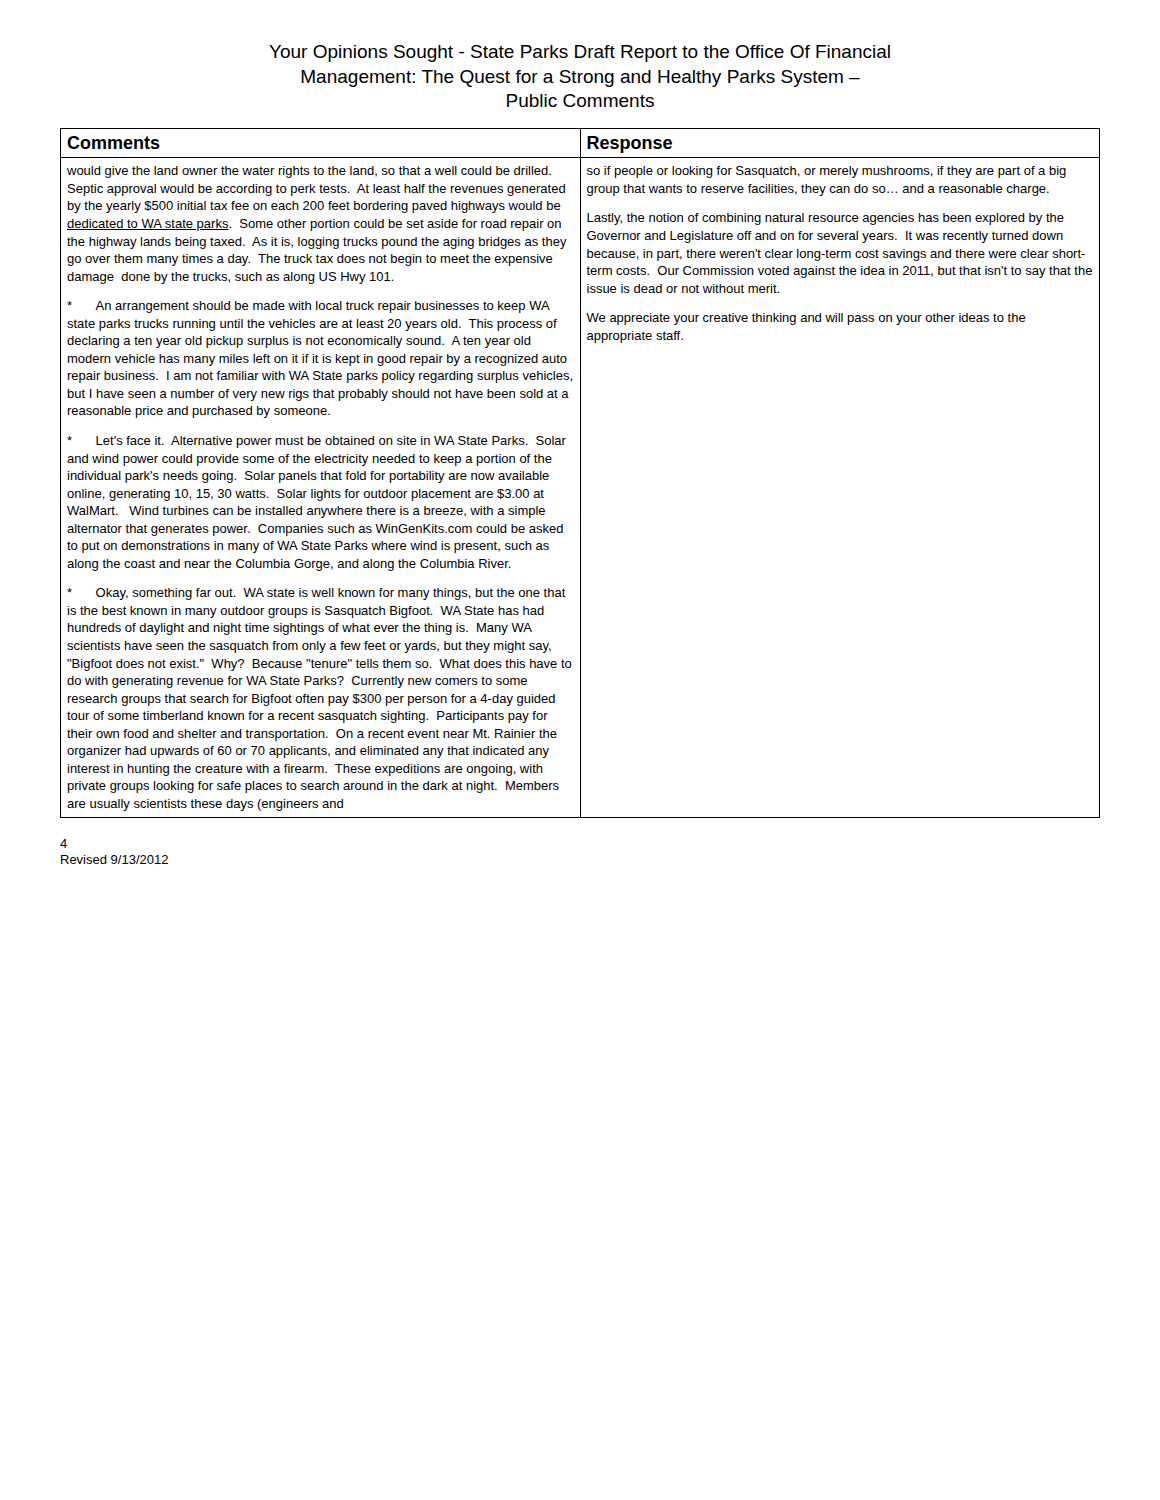Your Opinions Sought - State Parks Draft Report to the Office Of Financial
Management: The Quest for a Strong and Healthy Parks System –
Public Comments
| Comments | Response |
| --- | --- |
| would give the land owner the water rights to the land, so that a well could be drilled. Septic approval would be according to perk tests. At least half the revenues generated by the yearly $500 initial tax fee on each 200 feet bordering paved highways would be dedicated to WA state parks . Some other portion could be set aside for road repair on the highway lands being taxed. As it is, logging trucks pound the aging bridges as they go over them many times a day. The truck tax does not begin to meet the expensive damage done by the trucks, such as along US Hwy 101. * An arrangement should be made with local truck repair businesses to keep WA state parks trucks running until the vehicles are at least 20 years old. This process of declaring a ten year old pickup surplus is not economically sound. A ten year old modern vehicle has many miles left on it if it is kept in good repair by a recognized auto repair business. I am not familiar with WA State parks policy regarding surplus vehicles, but I have seen a number of very new rigs that probably should not have been sold at a reasonable price and purchased by someone. * Let's face it. Alternative power must be obtained on site in WA State Parks. Solar and wind power could provide some of the electricity needed to keep a portion of the individual park's needs going. Solar panels that fold for portability are now available online, generating 10, 15, 30 watts. Solar lights for outdoor placement are $3.00 at WalMart. Wind turbines can be installed anywhere there is a breeze, with a simple alternator that generates power. Companies such as WinGenKits.com could be asked to put on demonstrations in many of WA State Parks where wind is present, such as along the coast and near the Columbia Gorge, and along the Columbia River. * Okay, something far out. WA state is well known for many things, but the one that is the best known in many outdoor groups is Sasquatch Bigfoot. WA State has had hundreds of daylight and night time sightings of what ever the thing is. Many WA scientists have seen the sasquatch from only a few feet or yards, but they might say, "Bigfoot does not exist." Why? Because "tenure" tells them so. What does this have to do with generating revenue for WA State Parks? Currently new comers to some research groups that search for Bigfoot often pay $300 per person for a 4-day guided tour of some timberland known for a recent sasquatch sighting. Participants pay for their own food and shelter and transportation. On a recent event near Mt. Rainier the organizer had upwards of 60 or 70 applicants, and eliminated any that indicated any interest in hunting the creature with a firearm. These expeditions are ongoing, with private groups looking for safe places to search around in the dark at night. Members are usually scientists these days (engineers and | so if people or looking for Sasquatch, or merely mushrooms, if they are part of a big group that wants to reserve facilities, they can do so… and a reasonable charge. Lastly, the notion of combining natural resource agencies has been explored by the Governor and Legislature off and on for several years. It was recently turned down because, in part, there weren't clear long-term cost savings and there were clear short-term costs. Our Commission voted against the idea in 2011, but that isn't to say that the issue is dead or not without merit. We appreciate your creative thinking and will pass on your other ideas to the appropriate staff. |
4
Revised 9/13/2012